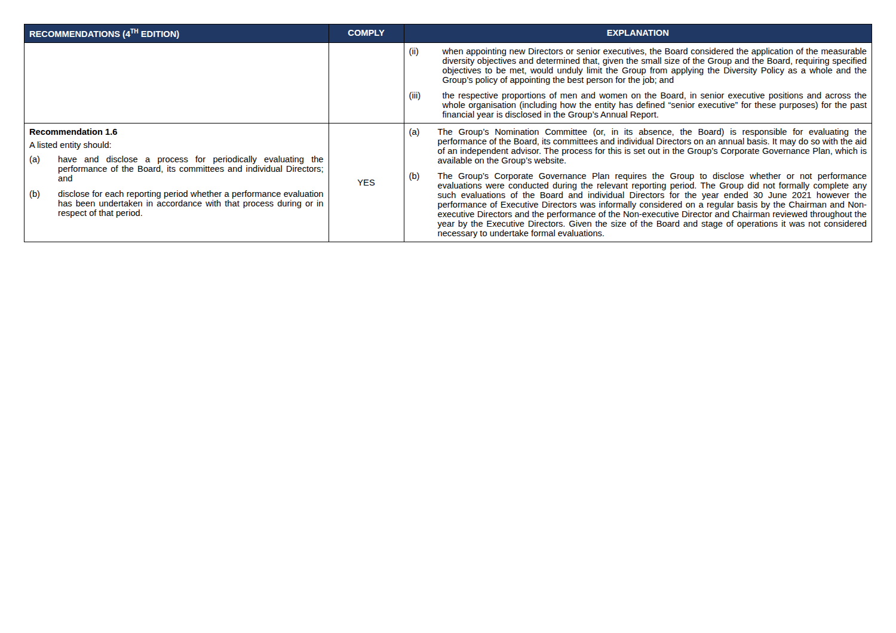| RECOMMENDATIONS (4 TH EDITION) | COMPLY | EXPLANATION |
| --- | --- | --- |
| | | / (ii) / when appointing new Directors or senior executives, the Board considered the application of the measurable diversity objectives and determined that, given the small size of the Group and the Board, requiring specified objectives to be met, would unduly limit the Group from applying the Diversity Policy as a whole and the Group’s policy of appointing the best person for the job; and / / (iii) / the respective proportions of men and women on the Board, in senior executive positions and across the whole organisation (including how the entity has defined “senior executive” for these purposes) for the past financial year is disclosed in the Group’s Annual Report. / |
| Recommendation 1.6 A listed entity should: / (a) / have and disclose a process for periodically evaluating the performance of the Board, its committees and individual Directors; and / / (b) / disclose for each reporting period whether a performance evaluation has been undertaken in accordance with that process during or in respect of that period. / | YES | / (a) / The Group’s Nomination Committee (or, in its absence, the Board) is responsible for evaluating the performance of the Board, its committees and individual Directors on an annual basis. It may do so with the aid of an independent advisor. The process for this is set out in the Group’s Corporate Governance Plan, which is available on the Group’s website. / / (b) / The Group’s Corporate Governance Plan requires the Group to disclose whether or not performance evaluations were conducted during the relevant reporting period. The Group did not formally complete any such evaluations of the Board and individual Directors for the year ended 30 June 2021 however the performance of Executive Directors was informally considered on a regular basis by the Chairman and Non-executive Directors and the performance of the Non-executive Director and Chairman reviewed throughout the year by the Executive Directors. Given the size of the Board and stage of operations it was not considered necessary to undertake formal evaluations. / |